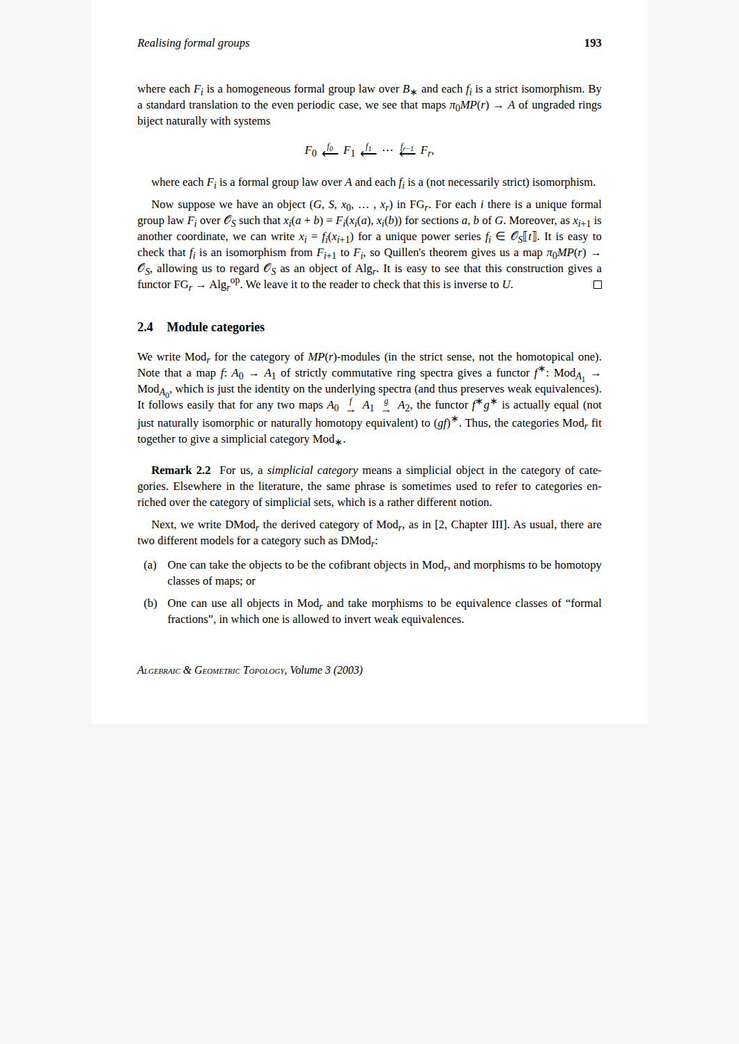Realising formal groups 193
where each Fi is a homogeneous formal group law over B∗ and each fi is a strict isomorphism. By a standard translation to the even periodic case, we see that maps π0MP(r) → A of ungraded rings biject naturally with systems
F0 f0⟵ F1 f1⟵ ⋯ fr−1⟵ Fr,
where each Fi is a formal group law over A and each fi is a (not necessarily strict) isomorphism.
Now suppose we have an object (G, S, x0, … , xr) in FGr. For each i there is a unique formal group law Fi over 𝒪S such that xi(a + b) = Fi(xi(a), xi(b)) for sections a, b of G. Moreover, as xi+1 is another coordinate, we can write xi = fi(xi+1) for a unique power series fi ∈ 𝒪S⟦t⟧. It is easy to check that fi is an isomorphism from Fi+1 to Fi, so Quillen's theorem gives us a map π0MP(r) → 𝒪S, allowing us to regard 𝒪S as an object of Algr. It is easy to see that this construction gives a functor FGr → Algrop. We leave it to the reader to check that this is inverse to U.
2.4 Module categories
We write Modr for the category of MP(r)-modules (in the strict sense, not the homotopical one). Note that a map f: A0 → A1 of strictly commutative ring spectra gives a functor f∗: ModA1 → ModA0, which is just the identity on the underlying spectra (and thus preserves weak equivalences). It follows easily that for any two maps A0 f→ A1 g→ A2, the functor f∗g∗ is actually equal (not just naturally isomorphic or naturally homotopy equivalent) to (gf)∗. Thus, the categories Modr fit together to give a simplicial category Mod∗.
Remark 2.2 For us, a simplicial category means a simplicial object in the category of categories. Elsewhere in the literature, the same phrase is sometimes used to refer to categories enriched over the category of simplicial sets, which is a rather different notion.
Next, we write DModr the derived category of Modr, as in [2, Chapter III]. As usual, there are two different models for a category such as DModr:
(a) One can take the objects to be the cofibrant objects in Modr, and morphisms to be homotopy classes of maps; or
(b) One can use all objects in Modr and take morphisms to be equivalence classes of “formal fractions”, in which one is allowed to invert weak equivalences.
Algebraic & Geometric Topology, Volume 3 (2003)